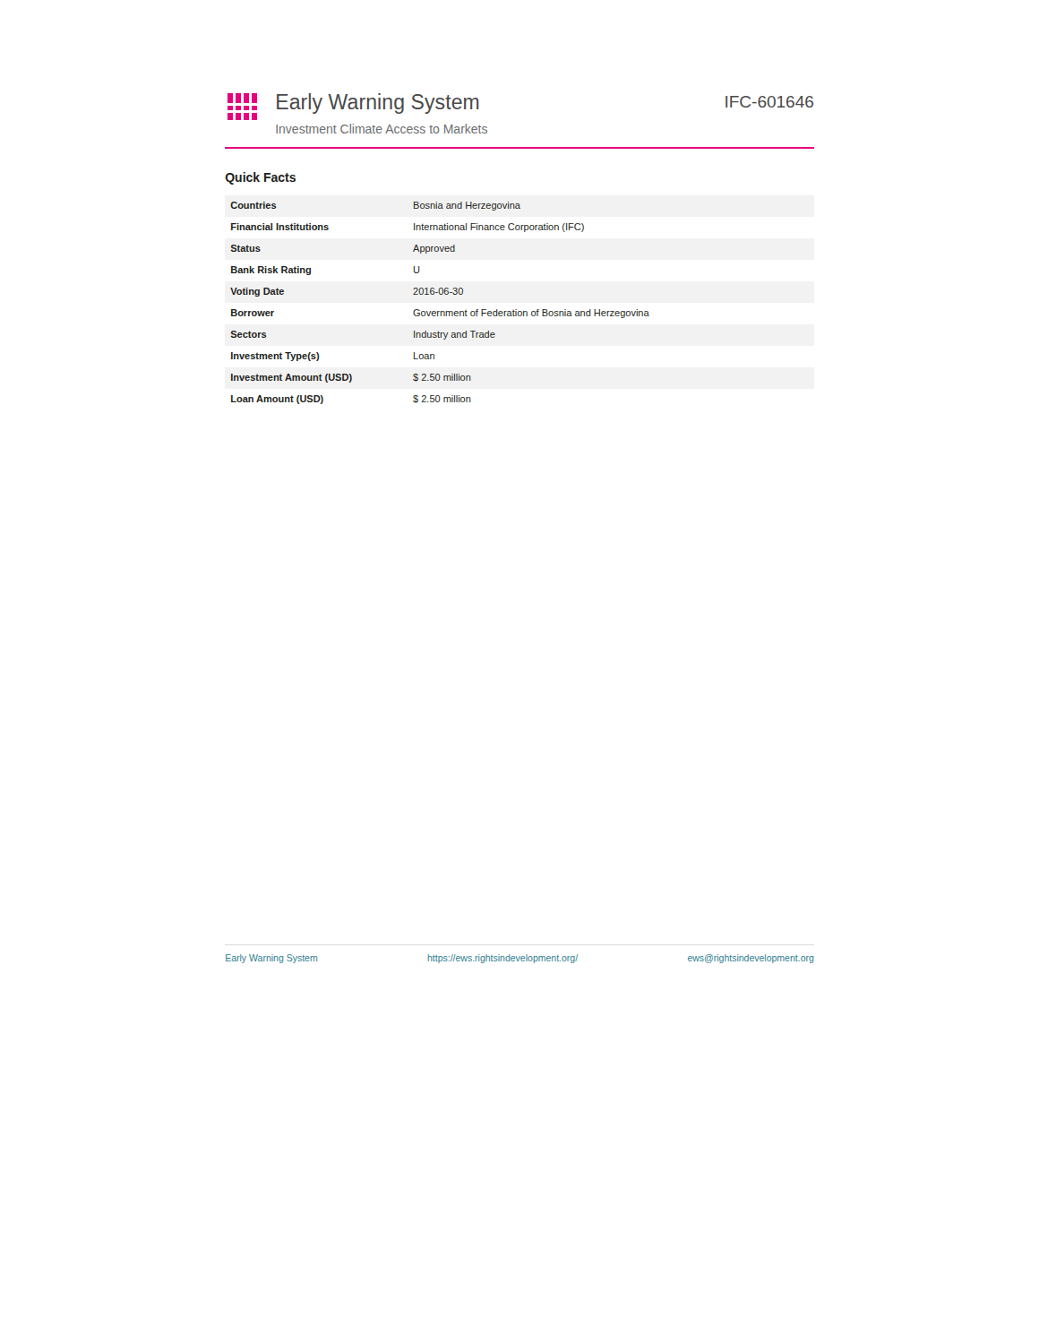Early Warning System
Investment Climate Access to Markets
IFC-601646
Quick Facts
| Countries | Bosnia and Herzegovina |
| Financial Institutions | International Finance Corporation (IFC) |
| Status | Approved |
| Bank Risk Rating | U |
| Voting Date | 2016-06-30 |
| Borrower | Government of Federation of Bosnia and Herzegovina |
| Sectors | Industry and Trade |
| Investment Type(s) | Loan |
| Investment Amount (USD) | $ 2.50 million |
| Loan Amount (USD) | $ 2.50 million |
Early Warning System
https://ews.rightsindevelopment.org/
ews@rightsindevelopment.org